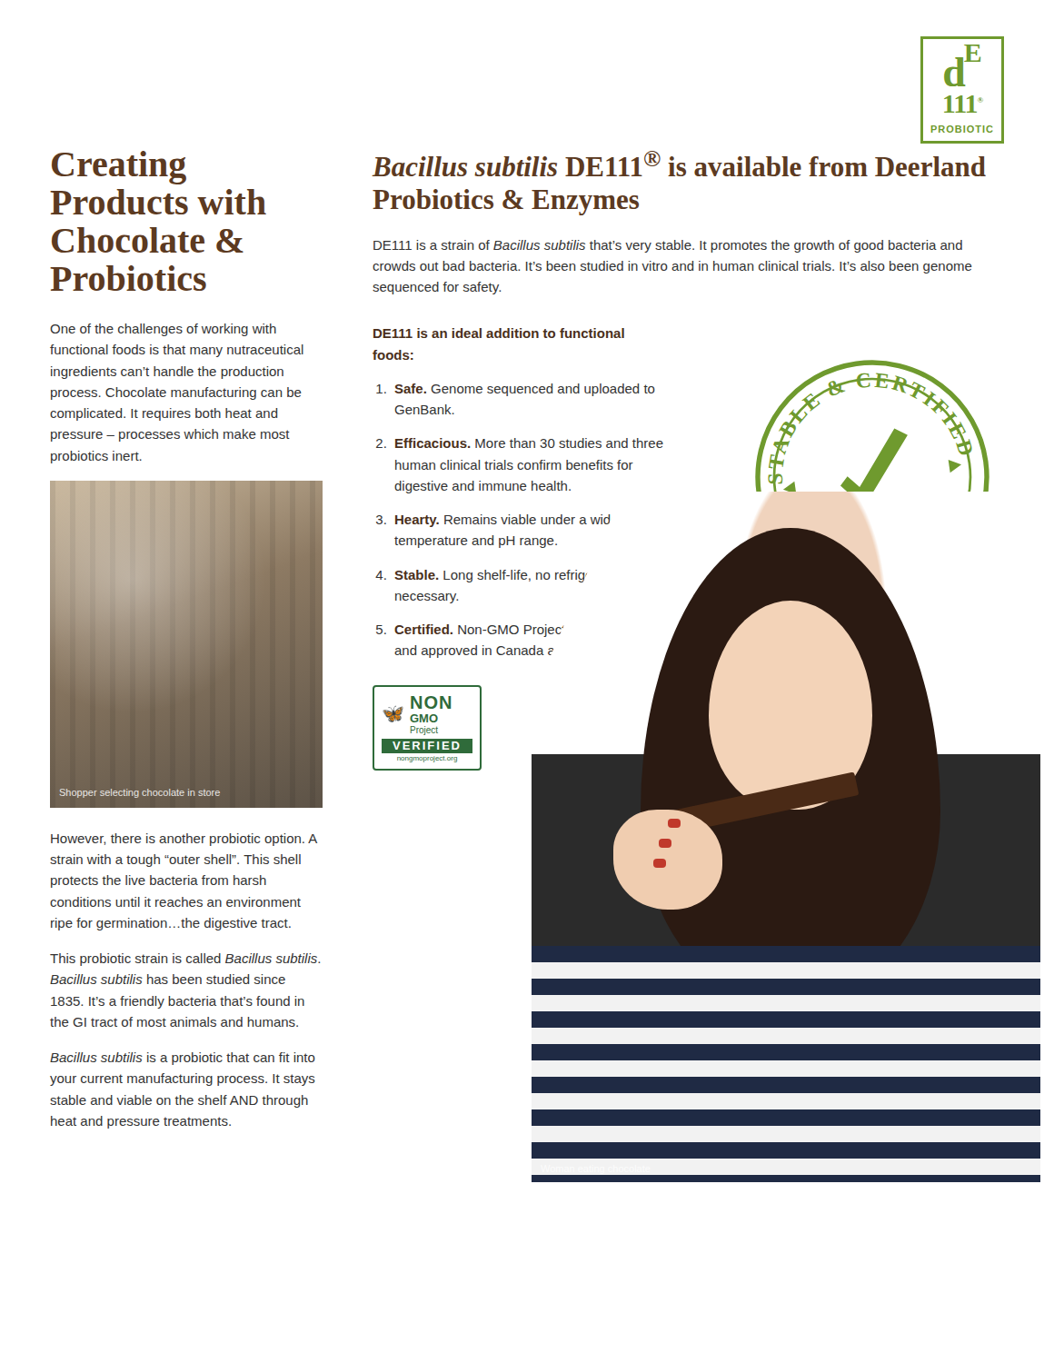dE
111®
PROBIOTIC
Creating
Products with
Chocolate &
Probiotics
One of the challenges of working with functional foods is that many nutraceutical ingredients can’t handle the production process. Chocolate manufacturing can be complicated. It requires both heat and pressure – processes which make most probiotics inert.
Shopper selecting chocolate in store
However, there is another probiotic option. A strain with a tough “outer shell”. This shell protects the live bacteria from harsh conditions until it reaches an environment ripe for germination…the digestive tract.
This probiotic strain is called Bacillus subtilis. Bacillus subtilis has been studied since 1835. It’s a friendly bacteria that’s found in the GI tract of most animals and humans.
Bacillus subtilis is a probiotic that can fit into your current manufacturing process. It stays stable and viable on the shelf AND through heat and pressure treatments.
Bacillus subtilis DE111® is available from Deerland Probiotics & Enzymes
DE111 is a strain of Bacillus subtilis that’s very stable. It promotes the growth of good bacteria and crowds out bad bacteria. It’s been studied in vitro and in human clinical trials. It’s also been genome sequenced for safety.
DE111 is an ideal addition to functional foods:
Safe. Genome sequenced and uploaded to GenBank.
Efficacious. More than 30 studies and three human clinical trials confirm benefits for digestive and immune health.
Hearty. Remains viable under a wide temperature and pH range.
Stable. Long shelf-life, no refrigeration necessary.
Certified. Non-GMO Project verified, Kosher and approved in Canada as a non-novel food.
🦋
NON
GMO
Project
VERIFIED
nongmoproject.org
STABLE & CERTIFIED HEARTY & SAFE
Woman eating chocolate